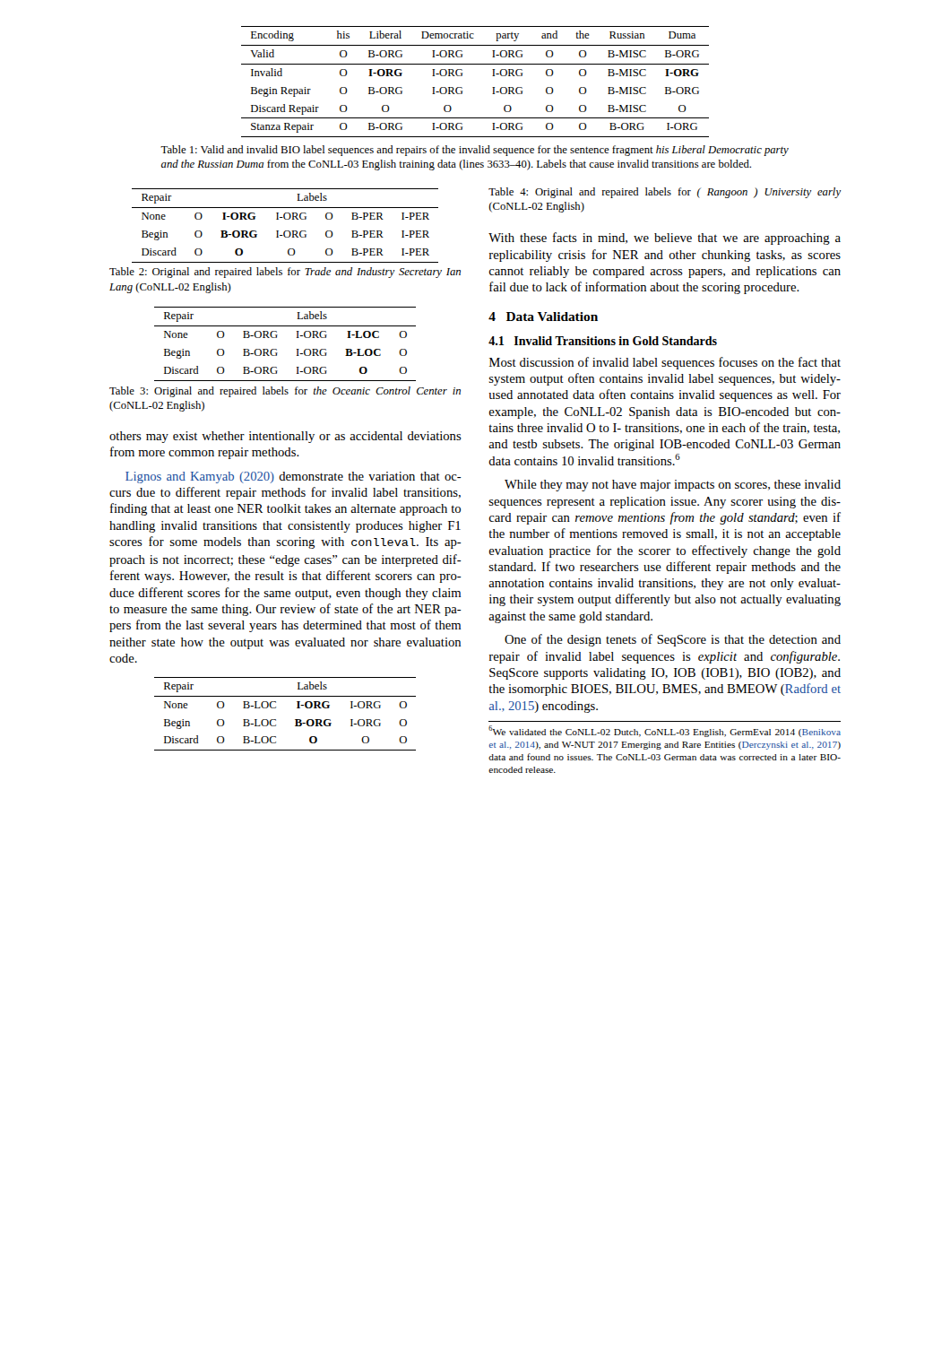| Encoding | his | Liberal | Democratic | party | and | the | Russian | Duma |
| --- | --- | --- | --- | --- | --- | --- | --- | --- |
| Valid | O | B-ORG | I-ORG | I-ORG | O | O | B-MISC | B-ORG |
| Invalid | O | I-ORG | I-ORG | I-ORG | O | O | B-MISC | I-ORG |
| Begin Repair | O | B-ORG | I-ORG | I-ORG | O | O | B-MISC | B-ORG |
| Discard Repair | O | O | O | O | O | O | B-MISC | O |
| Stanza Repair | O | B-ORG | I-ORG | I-ORG | O | O | B-ORG | I-ORG |
Table 1: Valid and invalid BIO label sequences and repairs of the invalid sequence for the sentence fragment his Liberal Democratic party and the Russian Duma from the CoNLL-03 English training data (lines 3633–40). Labels that cause invalid transitions are bolded.
| Repair | Labels |
| --- | --- |
| None | O | I-ORG | I-ORG | O | B-PER | I-PER |
| Begin | O | B-ORG | I-ORG | O | B-PER | I-PER |
| Discard | O | O | O | O | B-PER | I-PER |
Table 2: Original and repaired labels for Trade and Industry Secretary Ian Lang (CoNLL-02 English)
| Repair | Labels |
| --- | --- |
| None | O | B-ORG | I-ORG | I-LOC | O |
| Begin | O | B-ORG | I-ORG | B-LOC | O |
| Discard | O | B-ORG | I-ORG | O | O |
Table 3: Original and repaired labels for the Oceanic Control Center in (CoNLL-02 English)
others may exist whether intentionally or as accidental deviations from more common repair methods.
Lignos and Kamyab (2020) demonstrate the variation that occurs due to different repair methods for invalid label transitions, finding that at least one NER toolkit takes an alternate approach to handling invalid transitions that consistently produces higher F1 scores for some models than scoring with conlleval. Its approach is not incorrect; these “edge cases” can be interpreted different ways. However, the result is that different scorers can produce different scores for the same output, even though they claim to measure the same thing. Our review of state of the art NER papers from the last several years has determined that most of them neither state how the output was evaluated nor share evaluation code.
| Repair | Labels |
| --- | --- |
| None | O | B-LOC | I-ORG | I-ORG | O |
| Begin | O | B-LOC | B-ORG | I-ORG | O |
| Discard | O | B-LOC | O | O | O |
Table 4: Original and repaired labels for ( Rangoon ) University early (CoNLL-02 English)
With these facts in mind, we believe that we are approaching a replicability crisis for NER and other chunking tasks, as scores cannot reliably be compared across papers, and replications can fail due to lack of information about the scoring procedure.
4 Data Validation
4.1 Invalid Transitions in Gold Standards
Most discussion of invalid label sequences focuses on the fact that system output often contains invalid label sequences, but widely-used annotated data often contains invalid sequences as well. For example, the CoNLL-02 Spanish data is BIO-encoded but contains three invalid O to I- transitions, one in each of the train, testa, and testb subsets. The original IOB-encoded CoNLL-03 German data contains 10 invalid transitions.6
While they may not have major impacts on scores, these invalid sequences represent a replication issue. Any scorer using the discard repair can remove mentions from the gold standard; even if the number of mentions removed is small, it is not an acceptable evaluation practice for the scorer to effectively change the gold standard. If two researchers use different repair methods and the annotation contains invalid transitions, they are not only evaluating their system output differently but also not actually evaluating against the same gold standard.
One of the design tenets of SeqScore is that the detection and repair of invalid label sequences is explicit and configurable. SeqScore supports validating IO, IOB (IOB1), BIO (IOB2), and the isomorphic BIOES, BILOU, BMES, and BMEOW (Radford et al., 2015) encodings.
6We validated the CoNLL-02 Dutch, CoNLL-03 English, GermEval 2014 (Benikova et al., 2014), and W-NUT 2017 Emerging and Rare Entities (Derczynski et al., 2017) data and found no issues. The CoNLL-03 German data was corrected in a later BIO-encoded release.